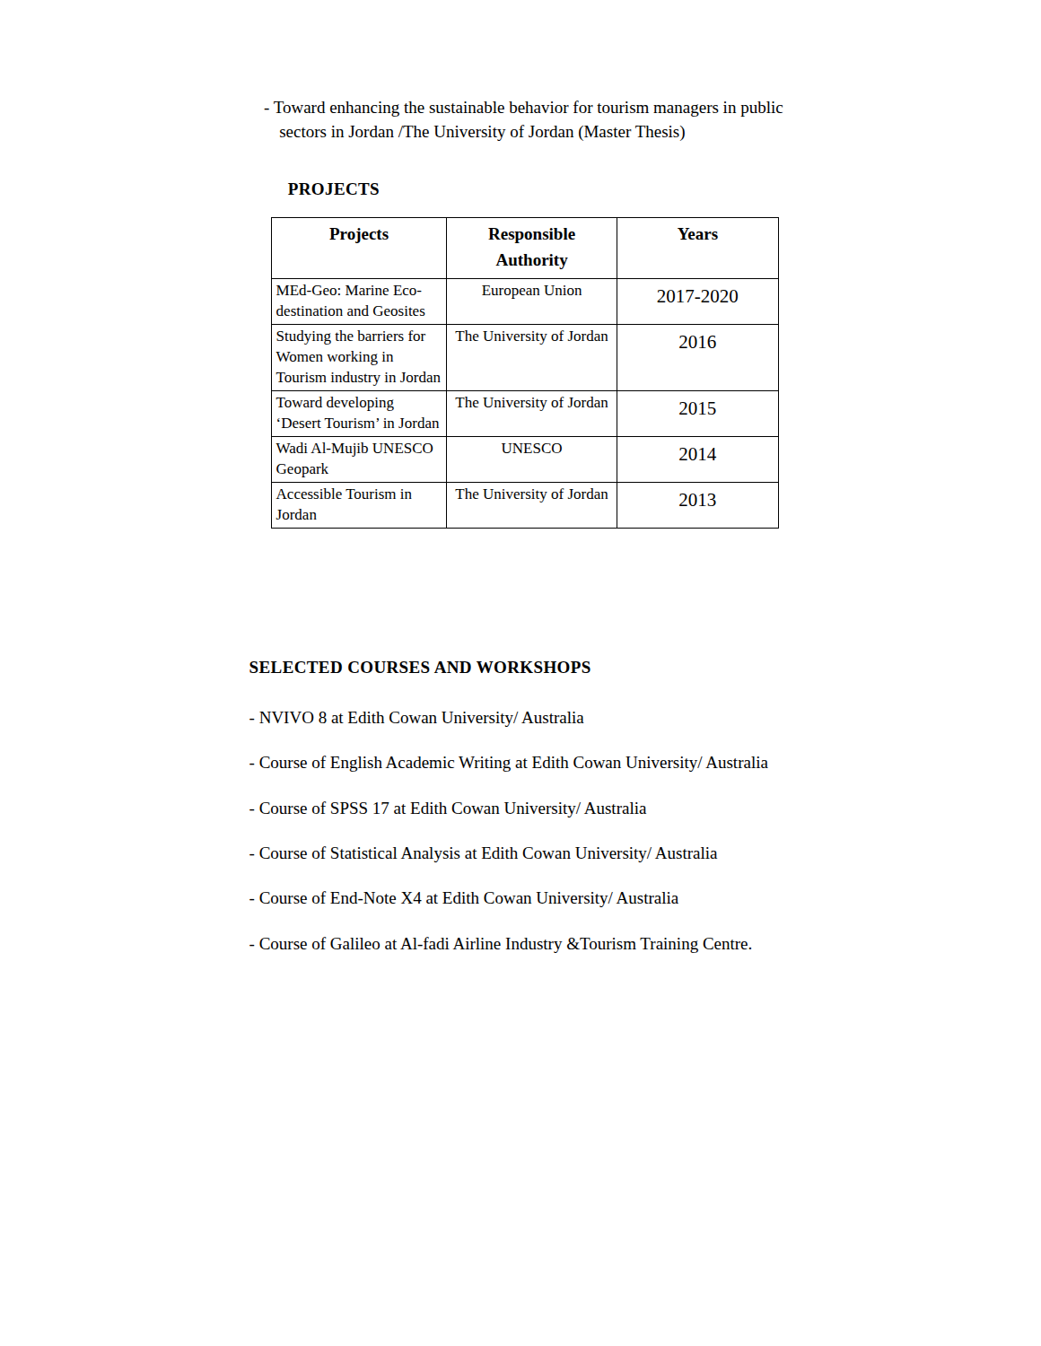- Toward enhancing the sustainable behavior for tourism managers in public sectors in Jordan /The University of Jordan (Master Thesis)
PROJECTS
| Projects | Responsible Authority | Years |
| --- | --- | --- |
| MEd-Geo: Marine Eco-destination and Geosites | European Union | 2017-2020 |
| Studying the barriers for Women working in Tourism industry in Jordan | The University of Jordan | 2016 |
| Toward developing ‘Desert Tourism’ in Jordan | The University of Jordan | 2015 |
| Wadi Al-Mujib UNESCO Geopark | UNESCO | 2014 |
| Accessible Tourism in Jordan | The University of Jordan | 2013 |
SELECTED COURSES AND WORKSHOPS
- NVIVO 8 at Edith Cowan University/ Australia
- Course of English Academic Writing at Edith Cowan University/ Australia
- Course of SPSS 17 at Edith Cowan University/ Australia
- Course of Statistical Analysis at Edith Cowan University/ Australia
- Course of End-Note X4 at Edith Cowan University/ Australia
- Course of Galileo at Al-fadi Airline Industry &Tourism Training Centre.